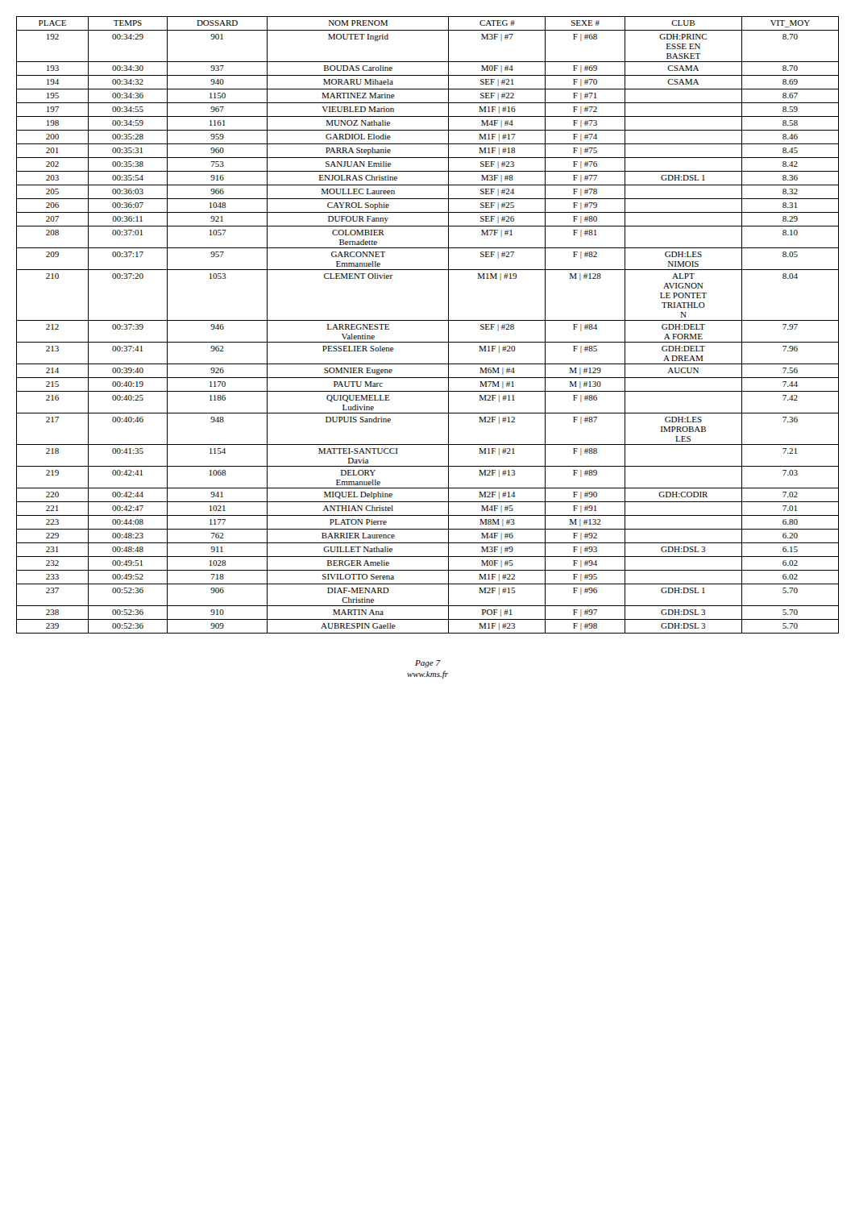| PLACE | TEMPS | DOSSARD | NOM PRENOM | CATEG # | SEXE # | CLUB | VIT_MOY |
| --- | --- | --- | --- | --- | --- | --- | --- |
| 192 | 00:34:29 | 901 | MOUTET Ingrid | M3F / #7 | F / #68 | GDH:PRINC ESSE EN BASKET | 8.70 |
| 193 | 00:34:30 | 937 | BOUDAS Caroline | M0F / #4 | F / #69 | CSAMA | 8.70 |
| 194 | 00:34:32 | 940 | MORARU Mihaela | SEF / #21 | F / #70 | CSAMA | 8.69 |
| 195 | 00:34:36 | 1150 | MARTINEZ Marine | SEF / #22 | F / #71 | | 8.67 |
| 197 | 00:34:55 | 967 | VIEUBLED Marion | M1F / #16 | F / #72 | | 8.59 |
| 198 | 00:34:59 | 1161 | MUNOZ Nathalie | M4F / #4 | F / #73 | | 8.58 |
| 200 | 00:35:28 | 959 | GARDIOL Elodie | M1F / #17 | F / #74 | | 8.46 |
| 201 | 00:35:31 | 960 | PARRA Stephanie | M1F / #18 | F / #75 | | 8.45 |
| 202 | 00:35:38 | 753 | SANJUAN Emilie | SEF / #23 | F / #76 | | 8.42 |
| 203 | 00:35:54 | 916 | ENJOLRAS Christine | M3F / #8 | F / #77 | GDH:DSL 1 | 8.36 |
| 205 | 00:36:03 | 966 | MOULLEC Laureen | SEF / #24 | F / #78 | | 8.32 |
| 206 | 00:36:07 | 1048 | CAYROL Sophie | SEF / #25 | F / #79 | | 8.31 |
| 207 | 00:36:11 | 921 | DUFOUR Fanny | SEF / #26 | F / #80 | | 8.29 |
| 208 | 00:37:01 | 1057 | COLOMBIER Bernadette | M7F / #1 | F / #81 | | 8.10 |
| 209 | 00:37:17 | 957 | GARCONNET Emmanuelle | SEF / #27 | F / #82 | GDH:LES NIMOIS | 8.05 |
| 210 | 00:37:20 | 1053 | CLEMENT Olivier | M1M / #19 | M / #128 | ALPT AVIGNON LE PONTET TRIATHLO N | 8.04 |
| 212 | 00:37:39 | 946 | LARREGNESTE Valentine | SEF / #28 | F / #84 | GDH:DELT A FORME | 7.97 |
| 213 | 00:37:41 | 962 | PESSELIER Solene | M1F / #20 | F / #85 | GDH:DELT A DREAM | 7.96 |
| 214 | 00:39:40 | 926 | SOMNIER Eugene | M6M / #4 | M / #129 | AUCUN | 7.56 |
| 215 | 00:40:19 | 1170 | PAUTU Marc | M7M / #1 | M / #130 | | 7.44 |
| 216 | 00:40:25 | 1186 | QUIQUEMELLE Ludivine | M2F / #11 | F / #86 | | 7.42 |
| 217 | 00:40:46 | 948 | DUPUIS Sandrine | M2F / #12 | F / #87 | GDH:LES IMPROBAB LES | 7.36 |
| 218 | 00:41:35 | 1154 | MATTEI-SANTUCCI Davia | M1F / #21 | F / #88 | | 7.21 |
| 219 | 00:42:41 | 1068 | DELORY Emmanuelle | M2F / #13 | F / #89 | | 7.03 |
| 220 | 00:42:44 | 941 | MIQUEL Delphine | M2F / #14 | F / #90 | GDH:CODIR | 7.02 |
| 221 | 00:42:47 | 1021 | ANTHIAN Christel | M4F / #5 | F / #91 | | 7.01 |
| 223 | 00:44:08 | 1177 | PLATON Pierre | M8M / #3 | M / #132 | | 6.80 |
| 229 | 00:48:23 | 762 | BARRIER Laurence | M4F / #6 | F / #92 | | 6.20 |
| 231 | 00:48:48 | 911 | GUILLET Nathalie | M3F / #9 | F / #93 | GDH:DSL 3 | 6.15 |
| 232 | 00:49:51 | 1028 | BERGER Amelie | M0F / #5 | F / #94 | | 6.02 |
| 233 | 00:49:52 | 718 | SIVILOTTO Serena | M1F / #22 | F / #95 | | 6.02 |
| 237 | 00:52:36 | 906 | DIAF-MENARD Christine | M2F / #15 | F / #96 | GDH:DSL 1 | 5.70 |
| 238 | 00:52:36 | 910 | MARTIN Ana | POF / #1 | F / #97 | GDH:DSL 3 | 5.70 |
| 239 | 00:52:36 | 909 | AUBRESPIN Gaelle | M1F / #23 | F / #98 | GDH:DSL 3 | 5.70 |
Page 7
www.kms.fr